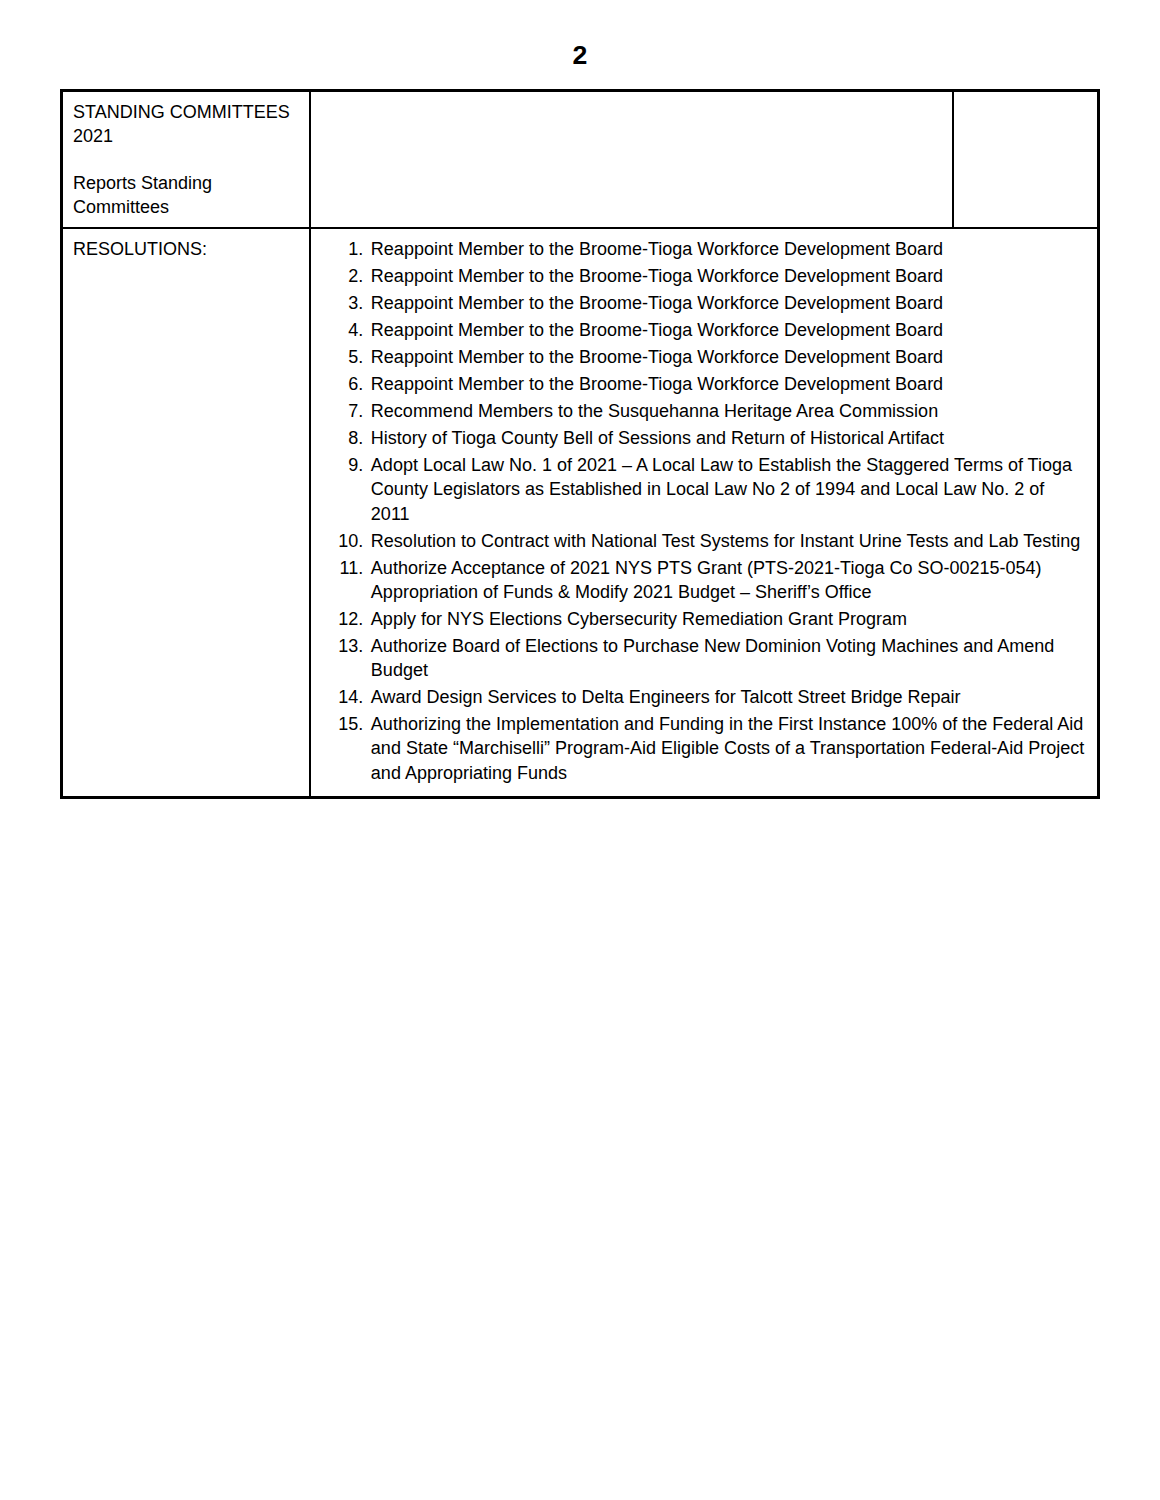2
| STANDING COMMITTEES 2021 Reports Standing Committees | | |
| RESOLUTIONS: | Reappoint Member to the Broome-Tioga Workforce Development Board Reappoint Member to the Broome-Tioga Workforce Development Board Reappoint Member to the Broome-Tioga Workforce Development Board Reappoint Member to the Broome-Tioga Workforce Development Board Reappoint Member to the Broome-Tioga Workforce Development Board Reappoint Member to the Broome-Tioga Workforce Development Board Recommend Members to the Susquehanna Heritage Area Commission History of Tioga County Bell of Sessions and Return of Historical Artifact Adopt Local Law No. 1 of 2021 – A Local Law to Establish the Staggered Terms of Tioga County Legislators as Established in Local Law No 2 of 1994 and Local Law No. 2 of 2011 Resolution to Contract with National Test Systems for Instant Urine Tests and Lab Testing Authorize Acceptance of 2021 NYS PTS Grant (PTS-2021-Tioga Co SO-00215-054) Appropriation of Funds & Modify 2021 Budget – Sheriff’s Office Apply for NYS Elections Cybersecurity Remediation Grant Program Authorize Board of Elections to Purchase New Dominion Voting Machines and Amend Budget Award Design Services to Delta Engineers for Talcott Street Bridge Repair Authorizing the Implementation and Funding in the First Instance 100% of the Federal Aid and State “Marchiselli” Program-Aid Eligible Costs of a Transportation Federal-Aid Project and Appropriating Funds |